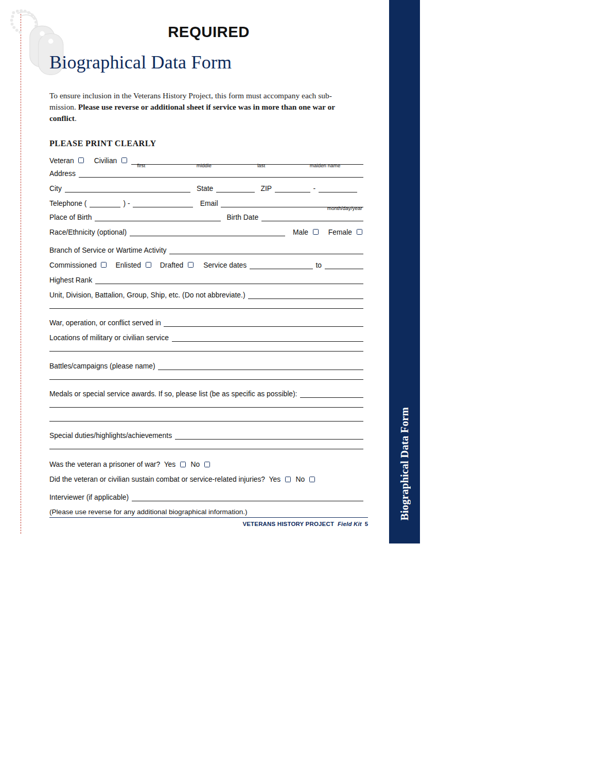Biographical Data Form
REQUIRED
Biographical Data Form
To ensure inclusion in the Veterans History Project, this form must accompany each sub­mission. Please use reverse or additional sheet if service was in more than one war or conflict.
PLEASE PRINT CLEARLY
Veteran Civilian
first middle last maiden name
Address
City State ZIP -
Telephone ( ) - Email
month/day/year
Place of Birth Birth Date
Race/Ethnicity (optional) Male Female
Branch of Service or Wartime Activity
Commissioned Enlisted Drafted Service dates to
Highest Rank
Unit, Division, Battalion, Group, Ship, etc. (Do not abbreviate.)
War, operation, or conflict served in
Locations of military or civilian service
Battles/campaigns (please name)
Medals or special service awards. If so, please list (be as specific as possible):
Special duties/highlights/achievements
Was the veteran a prisoner of war? Yes No
Did the veteran or civilian sustain combat or service-related injuries? Yes No
Interviewer (if applicable)
(Please use reverse for any additional biographical information.)
VETERANS HISTORY PROJECT Field Kit 5